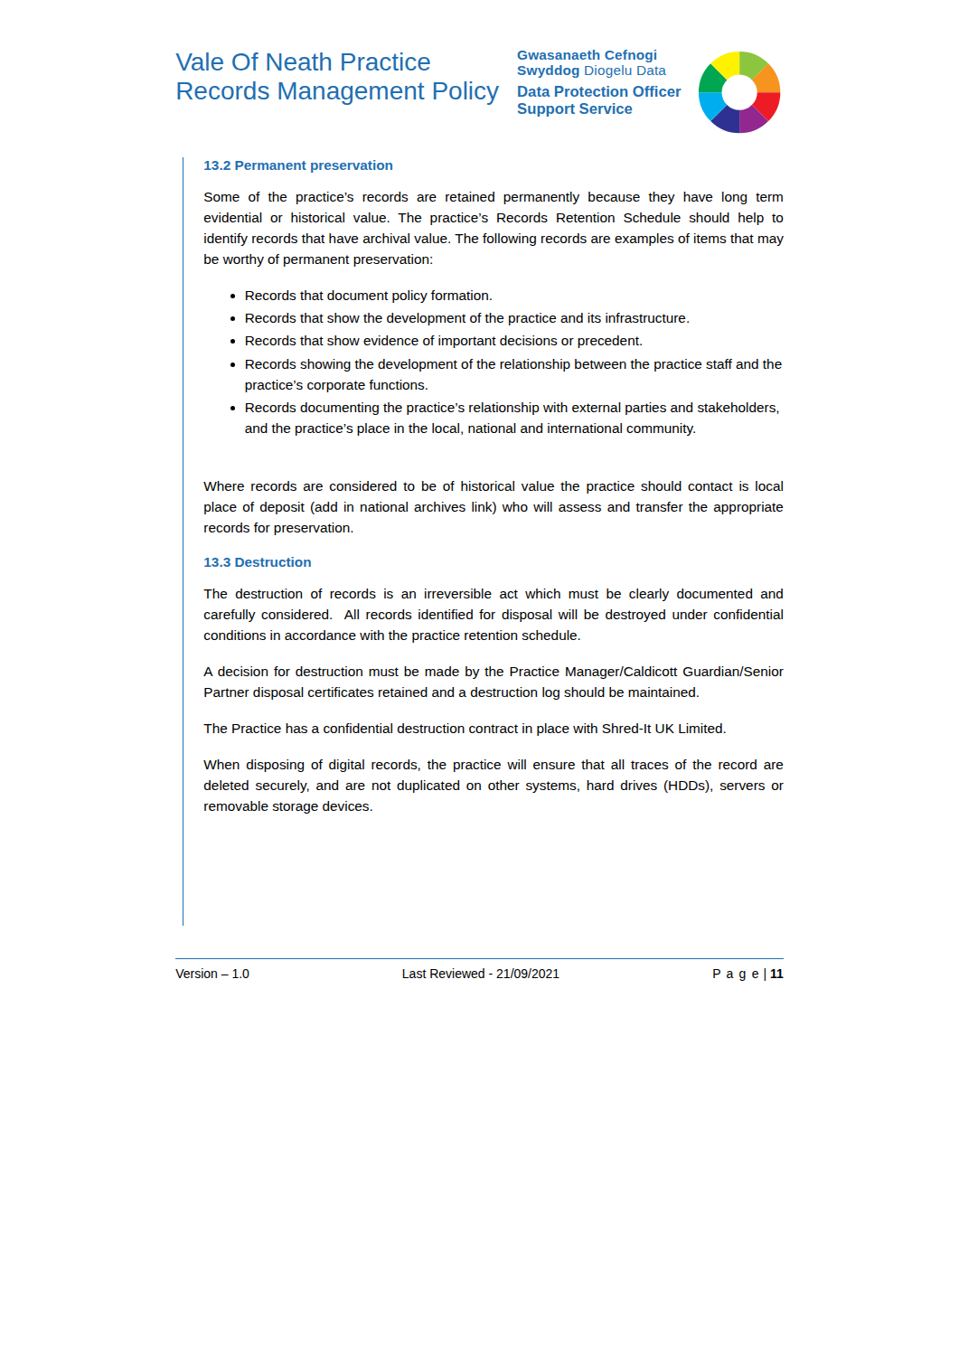Vale Of Neath Practice Records Management Policy
Gwasanaeth Cefnogi
Swyddog Diogelu Data
Data Protection Officer
Support Service
13.2 Permanent preservation
Some of the practice’s records are retained permanently because they have long term evidential or historical value. The practice’s Records Retention Schedule should help to identify records that have archival value. The following records are examples of items that may be worthy of permanent preservation:
Records that document policy formation.
Records that show the development of the practice and its infrastructure.
Records that show evidence of important decisions or precedent.
Records showing the development of the relationship between the practice staff and the practice’s corporate functions.
Records documenting the practice’s relationship with external parties and stakeholders, and the practice’s place in the local, national and international community.
Where records are considered to be of historical value the practice should contact is local place of deposit (add in national archives link) who will assess and transfer the appropriate records for preservation.
13.3 Destruction
The destruction of records is an irreversible act which must be clearly documented and carefully considered. All records identified for disposal will be destroyed under confidential conditions in accordance with the practice retention schedule.
A decision for destruction must be made by the Practice Manager/Caldicott Guardian/Senior Partner disposal certificates retained and a destruction log should be maintained.
The Practice has a confidential destruction contract in place with Shred-It UK Limited.
When disposing of digital records, the practice will ensure that all traces of the record are deleted securely, and are not duplicated on other systems, hard drives (HDDs), servers or removable storage devices.
Version – 1.0
Last Reviewed - 21/09/2021
P a g e | 11